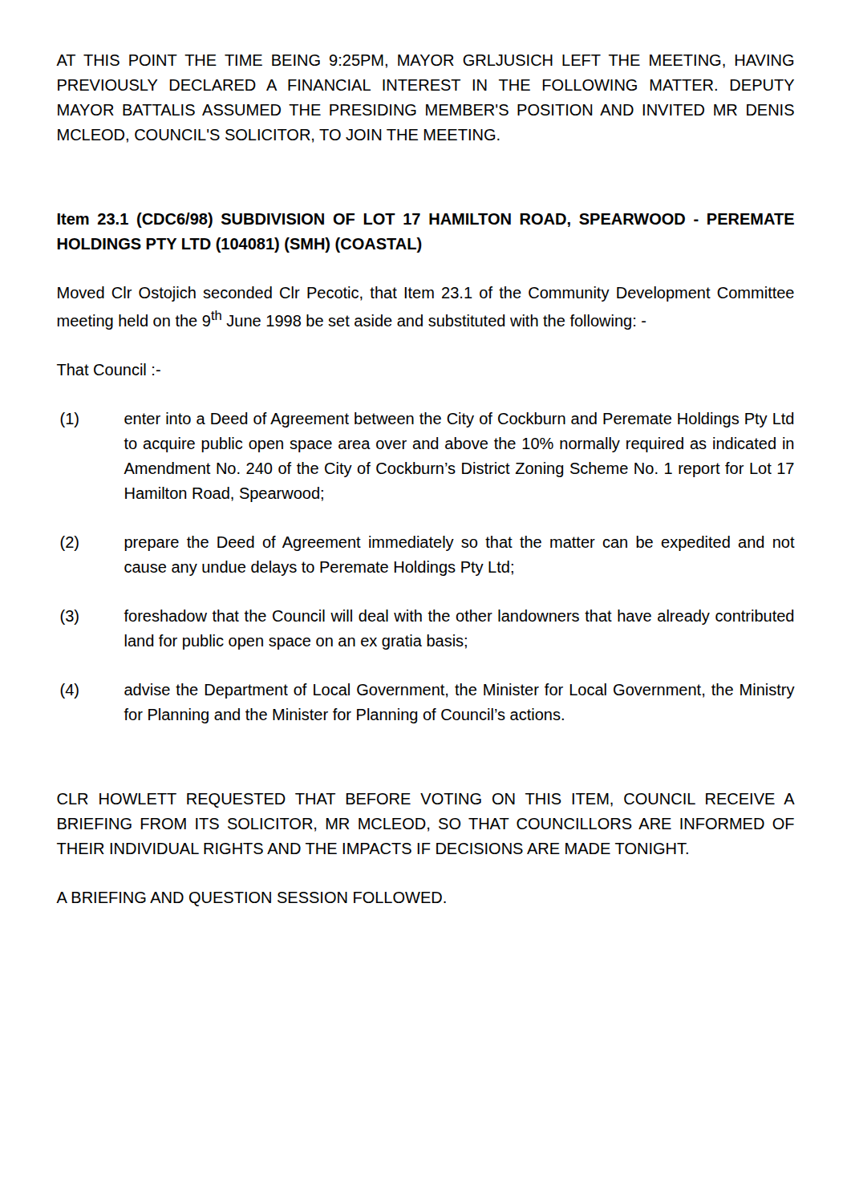At this point the time being 9:25pm, Mayor Grljusich left the meeting, having previously declared a financial interest in the following matter. Deputy Mayor Battalis assumed the Presiding Member's position and invited Mr Denis McLeod, Council's Solicitor, to join the meeting.
Item 23.1 (CDC6/98) SUBDIVISION OF LOT 17 HAMILTON ROAD, SPEARWOOD - PEREMATE HOLDINGS PTY LTD (104081) (SMH) (COASTAL)
Moved Clr Ostojich seconded Clr Pecotic, that Item 23.1 of the Community Development Committee meeting held on the 9th June 1998 be set aside and substituted with the following: -
That Council :-
(1) enter into a Deed of Agreement between the City of Cockburn and Peremate Holdings Pty Ltd to acquire public open space area over and above the 10% normally required as indicated in Amendment No. 240 of the City of Cockburn’s District Zoning Scheme No. 1 report for Lot 17 Hamilton Road, Spearwood;
(2) prepare the Deed of Agreement immediately so that the matter can be expedited and not cause any undue delays to Peremate Holdings Pty Ltd;
(3) foreshadow that the Council will deal with the other landowners that have already contributed land for public open space on an ex gratia basis;
(4) advise the Department of Local Government, the Minister for Local Government, the Ministry for Planning and the Minister for Planning of Council’s actions.
Clr Howlett requested that before voting on this item, Council receive a briefing from its Solicitor, Mr McLeod, so that Councillors are informed of their individual rights and the impacts if decisions are made tonight.
A briefing and question session followed.